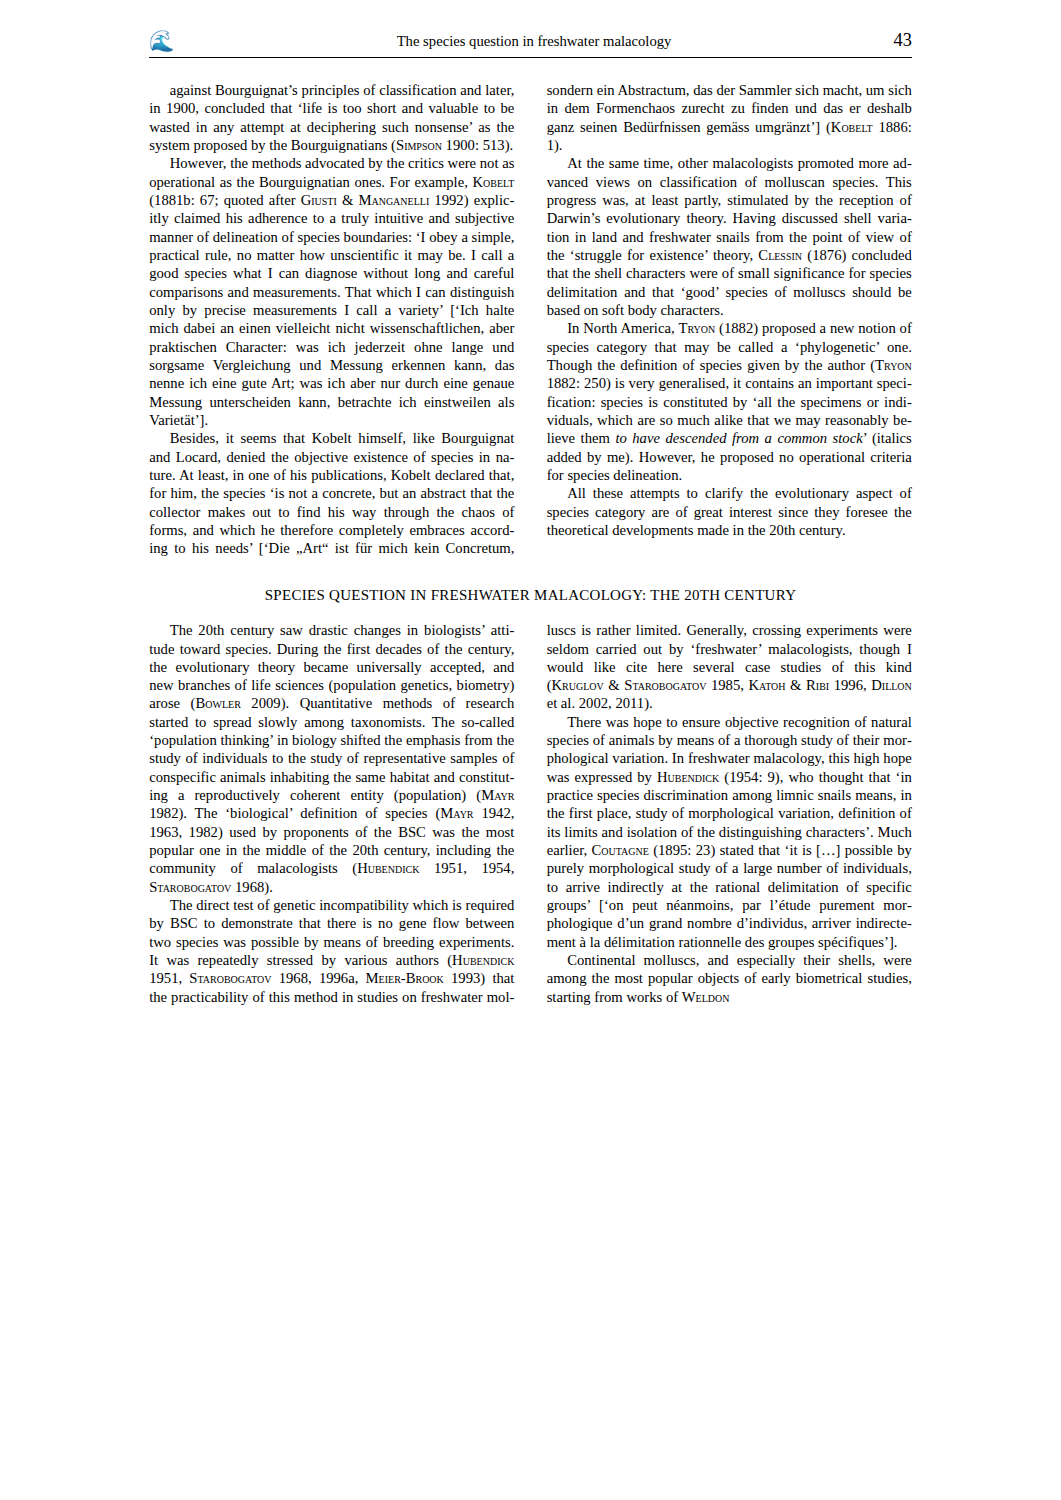🌊
The species question in freshwater malacology
43
against Bourguignat’s principles of classification and later, in 1900, concluded that ‘life is too short and valuable to be wasted in any attempt at deciphering such nonsense’ as the system proposed by the Bourguignatians (Simpson 1900: 513).
However, the methods advocated by the critics were not as operational as the Bourguignatian ones. For example, Kobelt (1881b: 67; quoted after Giusti & Manganelli 1992) explicitly claimed his adherence to a truly intuitive and subjective manner of delineation of species boundaries: ‘I obey a simple, practical rule, no matter how unscientific it may be. I call a good species what I can diagnose without long and careful comparisons and measurements. That which I can distinguish only by precise measurements I call a variety’ [‘Ich halte mich dabei an einen vielleicht nicht wissenschaftlichen, aber praktischen Character: was ich jederzeit ohne lange und sorgsame Vergleichung und Messung erkennen kann, das nenne ich eine gute Art; was ich aber nur durch eine genaue Messung unterscheiden kann, betrachte ich einstweilen als Varietät’].
Besides, it seems that Kobelt himself, like Bourguignat and Locard, denied the objective existence of species in nature. At least, in one of his publications, Kobelt declared that, for him, the species ‘is not a concrete, but an abstract that the collector makes out to find his way through the chaos of forms, and which he therefore completely embraces according to his needs’ [‘Die „Art“ ist für mich kein Concretum, sondern ein Abstractum, das der Sammler sich macht, um sich in dem Formenchaos zurecht zu finden und das er deshalb ganz seinen Bedürfnissen gemäss umgränzt’] (Kobelt 1886: 1).
At the same time, other malacologists promoted more advanced views on classification of molluscan species. This progress was, at least partly, stimulated by the reception of Darwin’s evolutionary theory. Having discussed shell variation in land and freshwater snails from the point of view of the ‘struggle for existence’ theory, Clessin (1876) concluded that the shell characters were of small significance for species delimitation and that ‘good’ species of molluscs should be based on soft body characters.
In North America, Tryon (1882) proposed a new notion of species category that may be called a ‘phylogenetic’ one. Though the definition of species given by the author (Tryon 1882: 250) is very generalised, it contains an important specification: species is constituted by ‘all the specimens or individuals, which are so much alike that we may reasonably believe them to have descended from a common stock’ (italics added by me). However, he proposed no operational criteria for species delineation.
All these attempts to clarify the evolutionary aspect of species category are of great interest since they foresee the theoretical developments made in the 20th century.
Species question in freshwater malacology: the 20th century
The 20th century saw drastic changes in biologists’ attitude toward species. During the first decades of the century, the evolutionary theory became universally accepted, and new branches of life sciences (population genetics, biometry) arose (Bowler 2009). Quantitative methods of research started to spread slowly among taxonomists. The so-called ‘population thinking’ in biology shifted the emphasis from the study of individuals to the study of representative samples of conspecific animals inhabiting the same habitat and constituting a reproductively coherent entity (population) (Mayr 1982). The ‘biological’ definition of species (Mayr 1942, 1963, 1982) used by proponents of the BSC was the most popular one in the middle of the 20th century, including the community of malacologists (Hubendick 1951, 1954, Starobogatov 1968).
The direct test of genetic incompatibility which is required by BSC to demonstrate that there is no gene flow between two species was possible by means of breeding experiments. It was repeatedly stressed by various authors (Hubendick 1951, Starobogatov 1968, 1996a, Meier-Brook 1993) that the practicability of this method in studies on freshwater molluscs is rather limited. Generally, crossing experiments were seldom carried out by ‘freshwater’ malacologists, though I would like cite here several case studies of this kind (Kruglov & Starobogatov 1985, Katoh & Ribi 1996, Dillon et al. 2002, 2011).
There was hope to ensure objective recognition of natural species of animals by means of a thorough study of their morphological variation. In freshwater malacology, this high hope was expressed by Hubendick (1954: 9), who thought that ‘in practice species discrimination among limnic snails means, in the first place, study of morphological variation, definition of its limits and isolation of the distinguishing characters’. Much earlier, Coutagne (1895: 23) stated that ‘it is […] possible by purely morphological study of a large number of individuals, to arrive indirectly at the rational delimitation of specific groups’ [‘on peut néanmoins, par l’étude purement morphologique d’un grand nombre d’individus, arriver indirectement à la délimitation rationnelle des groupes spécifiques’].
Continental molluscs, and especially their shells, were among the most popular objects of early biometrical studies, starting from works of Weldon